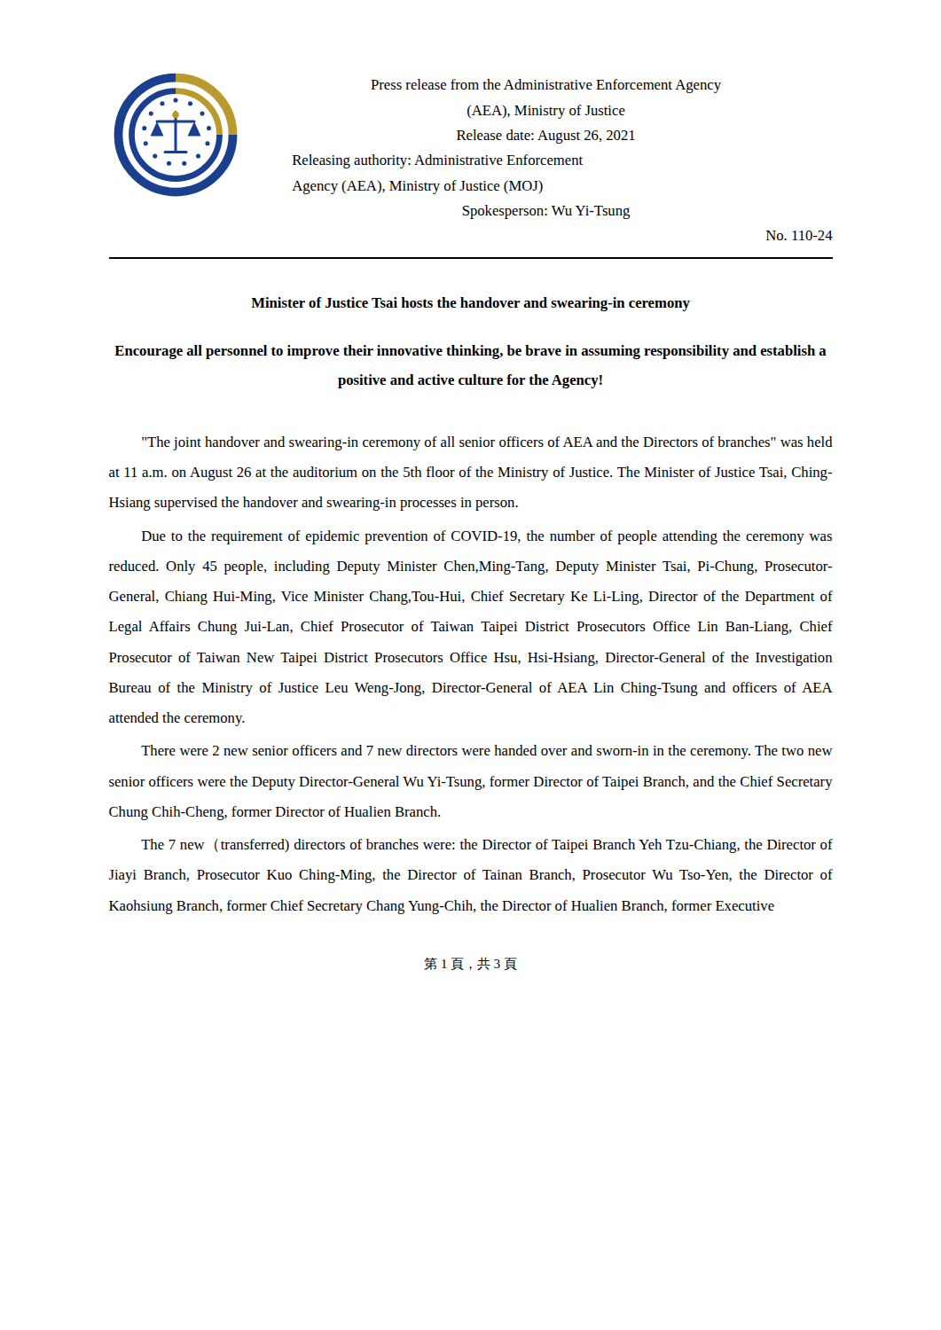Press release from the Administrative Enforcement Agency
(AEA), Ministry of Justice
Release date: August 26, 2021
Releasing authority: Administrative Enforcement
Agency (AEA), Ministry of Justice (MOJ)
Spokesperson: Wu Yi-Tsung
No. 110-24
Minister of Justice Tsai hosts the handover and swearing-in ceremony
Encourage all personnel to improve their innovative thinking, be brave in assuming responsibility and establish a positive and active culture for the Agency!
"The joint handover and swearing-in ceremony of all senior officers of AEA and the Directors of branches" was held at 11 a.m. on August 26 at the auditorium on the 5th floor of the Ministry of Justice. The Minister of Justice Tsai, Ching-Hsiang supervised the handover and swearing-in processes in person.
Due to the requirement of epidemic prevention of COVID-19, the number of people attending the ceremony was reduced. Only 45 people, including Deputy Minister Chen,Ming-Tang, Deputy Minister Tsai, Pi-Chung, Prosecutor-General, Chiang Hui-Ming, Vice Minister Chang,Tou-Hui, Chief Secretary Ke Li-Ling, Director of the Department of Legal Affairs Chung Jui-Lan, Chief Prosecutor of Taiwan Taipei District Prosecutors Office Lin Ban-Liang, Chief Prosecutor of Taiwan New Taipei District Prosecutors Office Hsu, Hsi-Hsiang, Director-General of the Investigation Bureau of the Ministry of Justice Leu Weng-Jong, Director-General of AEA Lin Ching-Tsung and officers of AEA attended the ceremony.
There were 2 new senior officers and 7 new directors were handed over and sworn-in in the ceremony. The two new senior officers were the Deputy Director-General Wu Yi-Tsung, former Director of Taipei Branch, and the Chief Secretary Chung Chih-Cheng, former Director of Hualien Branch.
The 7 new（transferred) directors of branches were: the Director of Taipei Branch Yeh Tzu-Chiang, the Director of Jiayi Branch, Prosecutor Kuo Ching-Ming, the Director of Tainan Branch, Prosecutor Wu Tso-Yen, the Director of Kaohsiung Branch, former Chief Secretary Chang Yung-Chih, the Director of Hualien Branch, former Executive
第 1 頁，共 3 頁